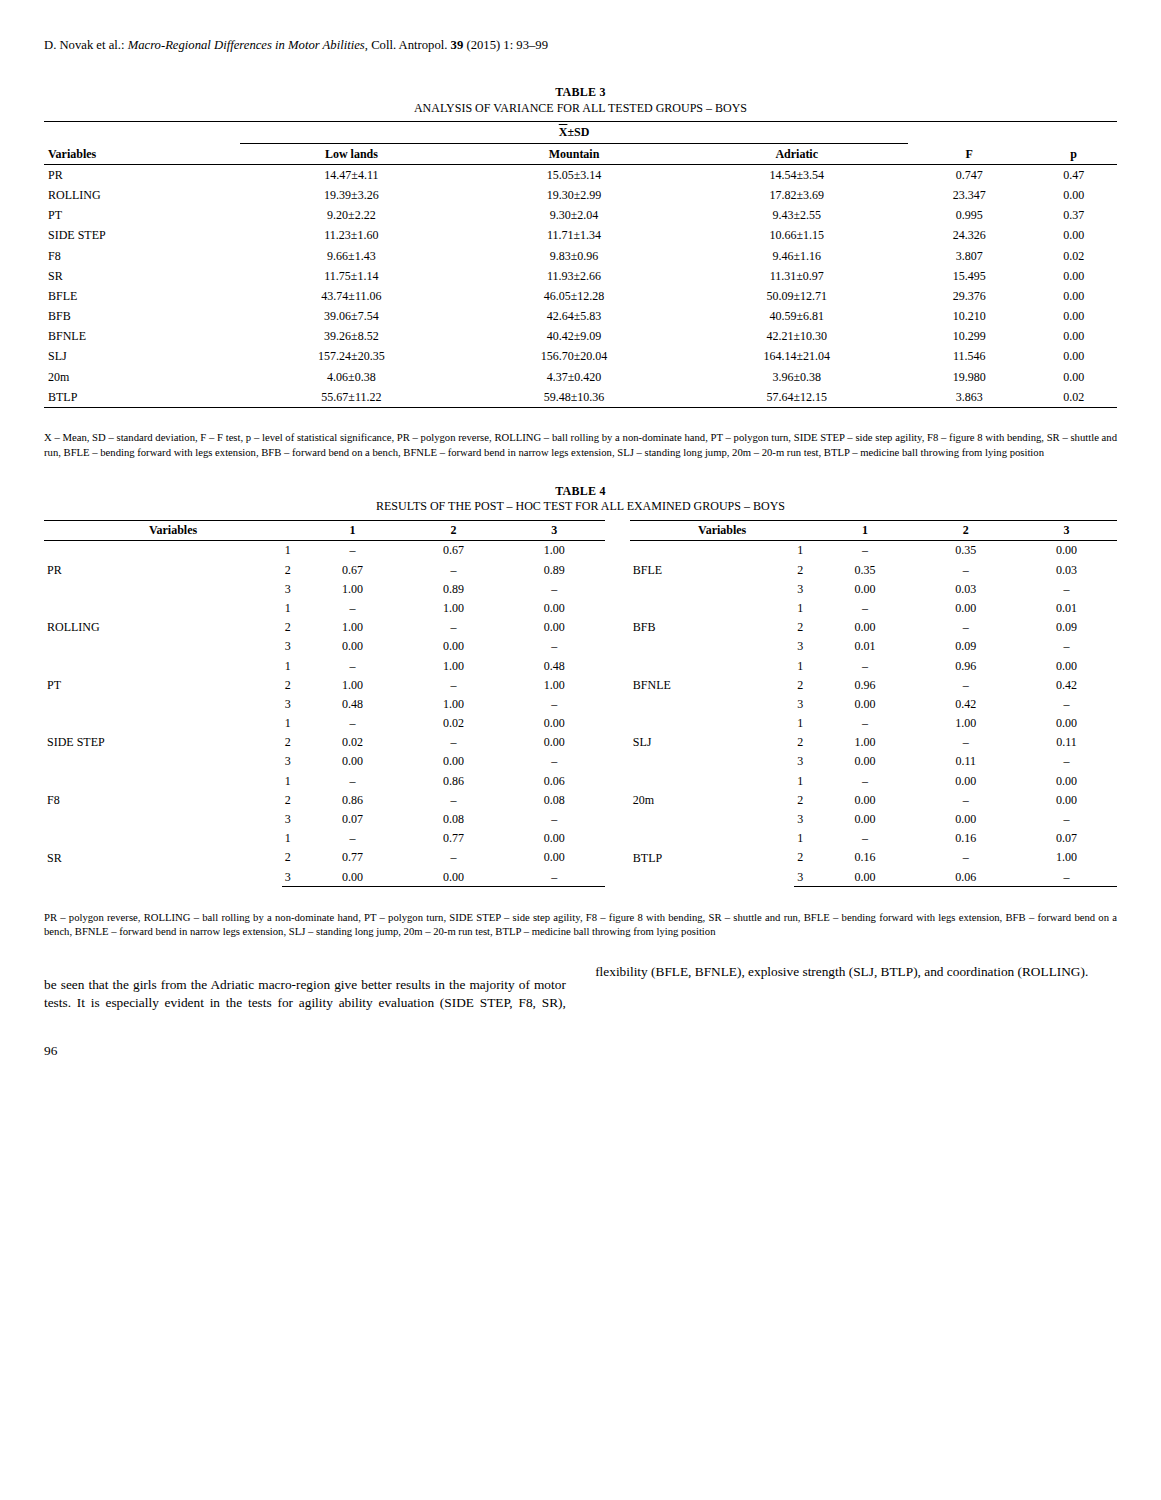D. Novak et al.: Macro-Regional Differences in Motor Abilities, Coll. Antropol. 39 (2015) 1: 93–99
TABLE 3
ANALYSIS OF VARIANCE FOR ALL TESTED GROUPS – BOYS
| Variables | X ±SD | F | p |
| --- | --- | --- | --- |
| Low lands | Mountain | Adriatic |
| PR | 14.47±4.11 | 15.05±3.14 | 14.54±3.54 | 0.747 | 0.47 |
| ROLLING | 19.39±3.26 | 19.30±2.99 | 17.82±3.69 | 23.347 | 0.00 |
| PT | 9.20±2.22 | 9.30±2.04 | 9.43±2.55 | 0.995 | 0.37 |
| SIDE STEP | 11.23±1.60 | 11.71±1.34 | 10.66±1.15 | 24.326 | 0.00 |
| F8 | 9.66±1.43 | 9.83±0.96 | 9.46±1.16 | 3.807 | 0.02 |
| SR | 11.75±1.14 | 11.93±2.66 | 11.31±0.97 | 15.495 | 0.00 |
| BFLE | 43.74±11.06 | 46.05±12.28 | 50.09±12.71 | 29.376 | 0.00 |
| BFB | 39.06±7.54 | 42.64±5.83 | 40.59±6.81 | 10.210 | 0.00 |
| BFNLE | 39.26±8.52 | 40.42±9.09 | 42.21±10.30 | 10.299 | 0.00 |
| SLJ | 157.24±20.35 | 156.70±20.04 | 164.14±21.04 | 11.546 | 0.00 |
| 20m | 4.06±0.38 | 4.37±0.420 | 3.96±0.38 | 19.980 | 0.00 |
| BTLP | 55.67±11.22 | 59.48±10.36 | 57.64±12.15 | 3.863 | 0.02 |
X – Mean, SD – standard deviation, F – F test, p – level of statistical significance, PR – polygon reverse, ROLLING – ball rolling by a non-dominate hand, PT – polygon turn, SIDE STEP – side step agility, F8 – figure 8 with bending, SR – shuttle and run, BFLE – bending forward with legs extension, BFB – forward bend on a bench, BFNLE – forward bend in narrow legs extension, SLJ – standing long jump, 20m – 20-m run test, BTLP – medicine ball throwing from lying position
TABLE 4
RESULTS OF THE POST – HOC TEST FOR ALL EXAMINED GROUPS – BOYS
| Variables | 1 | 2 | 3 | | Variables | 1 | 2 | 3 |
| --- | --- | --- | --- | --- | --- | --- | --- | --- |
| PR | 1 | – | 0.67 | 1.00 | | BFLE | 1 | – | 0.35 | 0.00 |
| 2 | 0.67 | – | 0.89 | | 2 | 0.35 | – | 0.03 |
| 3 | 1.00 | 0.89 | – | | 3 | 0.00 | 0.03 | – |
| ROLLING | 1 | – | 1.00 | 0.00 | | BFB | 1 | – | 0.00 | 0.01 |
| 2 | 1.00 | – | 0.00 | | 2 | 0.00 | – | 0.09 |
| 3 | 0.00 | 0.00 | – | | 3 | 0.01 | 0.09 | – |
| PT | 1 | – | 1.00 | 0.48 | | BFNLE | 1 | – | 0.96 | 0.00 |
| 2 | 1.00 | – | 1.00 | | 2 | 0.96 | – | 0.42 |
| 3 | 0.48 | 1.00 | – | | 3 | 0.00 | 0.42 | – |
| SIDE STEP | 1 | – | 0.02 | 0.00 | | SLJ | 1 | – | 1.00 | 0.00 |
| 2 | 0.02 | – | 0.00 | | 2 | 1.00 | – | 0.11 |
| 3 | 0.00 | 0.00 | – | | 3 | 0.00 | 0.11 | – |
| F8 | 1 | – | 0.86 | 0.06 | | 20m | 1 | – | 0.00 | 0.00 |
| 2 | 0.86 | – | 0.08 | | 2 | 0.00 | – | 0.00 |
| 3 | 0.07 | 0.08 | – | | 3 | 0.00 | 0.00 | – |
| SR | 1 | – | 0.77 | 0.00 | | BTLP | 1 | – | 0.16 | 0.07 |
| 2 | 0.77 | – | 0.00 | | 2 | 0.16 | – | 1.00 |
| 3 | 0.00 | 0.00 | – | | 3 | 0.00 | 0.06 | – |
PR – polygon reverse, ROLLING – ball rolling by a non-dominate hand, PT – polygon turn, SIDE STEP – side step agility, F8 – figure 8 with bending, SR – shuttle and run, BFLE – bending forward with legs extension, BFB – forward bend on a bench, BFNLE – forward bend in narrow legs extension, SLJ – standing long jump, 20m – 20-m run test, BTLP – medicine ball throwing from lying position
be seen that the girls from the Adriatic macro-region give better results in the majority of motor tests. It is especially evident in the tests for agility ability evaluation (SIDE STEP, F8, SR), flexibility (BFLE, BFNLE), explosive strength (SLJ, BTLP), and coordination (ROLLING).
96